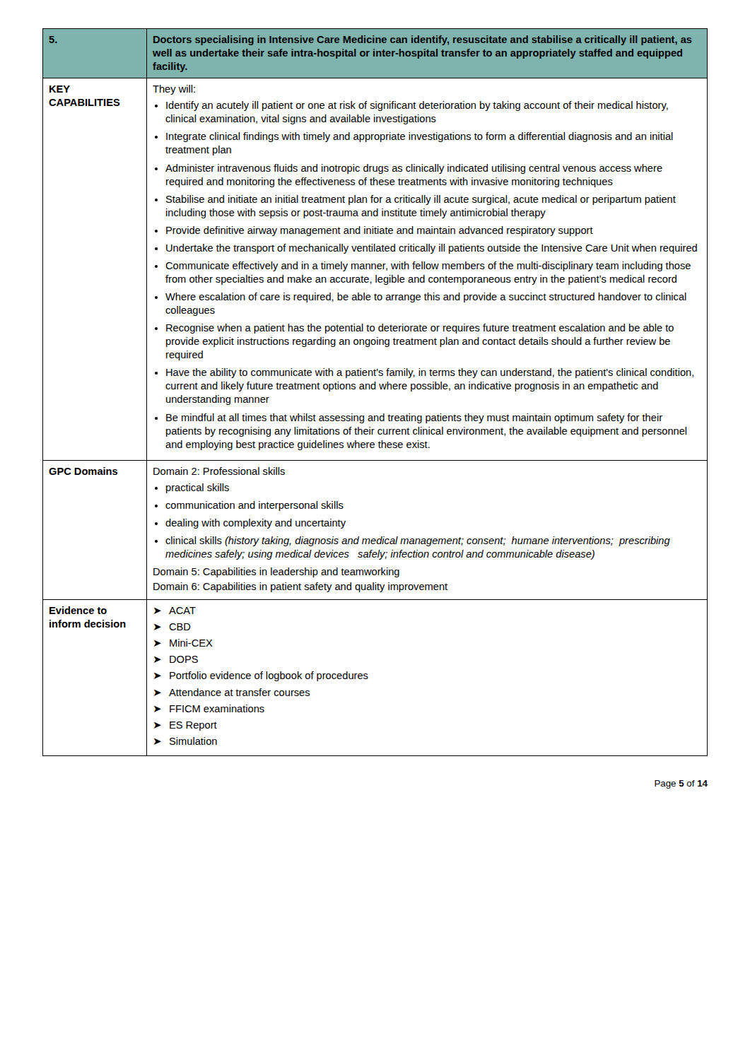| 5. | Doctors specialising in Intensive Care Medicine can identify, resuscitate and stabilise a critically ill patient, as well as undertake their safe intra-hospital or inter-hospital transfer to an appropriately staffed and equipped facility. |
| KEY CAPABILITIES | They will: Identify an acutely ill patient or one at risk of significant deterioration by taking account of their medical history, clinical examination, vital signs and available investigations Integrate clinical findings with timely and appropriate investigations to form a differential diagnosis and an initial treatment plan Administer intravenous fluids and inotropic drugs as clinically indicated utilising central venous access where required and monitoring the effectiveness of these treatments with invasive monitoring techniques Stabilise and initiate an initial treatment plan for a critically ill acute surgical, acute medical or peripartum patient including those with sepsis or post-trauma and institute timely antimicrobial therapy Provide definitive airway management and initiate and maintain advanced respiratory support Undertake the transport of mechanically ventilated critically ill patients outside the Intensive Care Unit when required Communicate effectively and in a timely manner, with fellow members of the multi-disciplinary team including those from other specialties and make an accurate, legible and contemporaneous entry in the patient’s medical record Where escalation of care is required, be able to arrange this and provide a succinct structured handover to clinical colleagues Recognise when a patient has the potential to deteriorate or requires future treatment escalation and be able to provide explicit instructions regarding an ongoing treatment plan and contact details should a further review be required Have the ability to communicate with a patient's family, in terms they can understand, the patient's clinical condition, current and likely future treatment options and where possible, an indicative prognosis in an empathetic and understanding manner Be mindful at all times that whilst assessing and treating patients they must maintain optimum safety for their patients by recognising any limitations of their current clinical environment, the available equipment and personnel and employing best practice guidelines where these exist. |
| GPC Domains | Domain 2: Professional skills practical skills communication and interpersonal skills dealing with complexity and uncertainty clinical skills (history taking, diagnosis and medical management; consent; humane interventions; prescribing medicines safely; using medical devices safely; infection control and communicable disease) Domain 5: Capabilities in leadership and teamworking Domain 6: Capabilities in patient safety and quality improvement |
| Evidence to inform decision | ACAT CBD Mini-CEX DOPS Portfolio evidence of logbook of procedures Attendance at transfer courses FFICM examinations ES Report Simulation |
Page 5 of 14